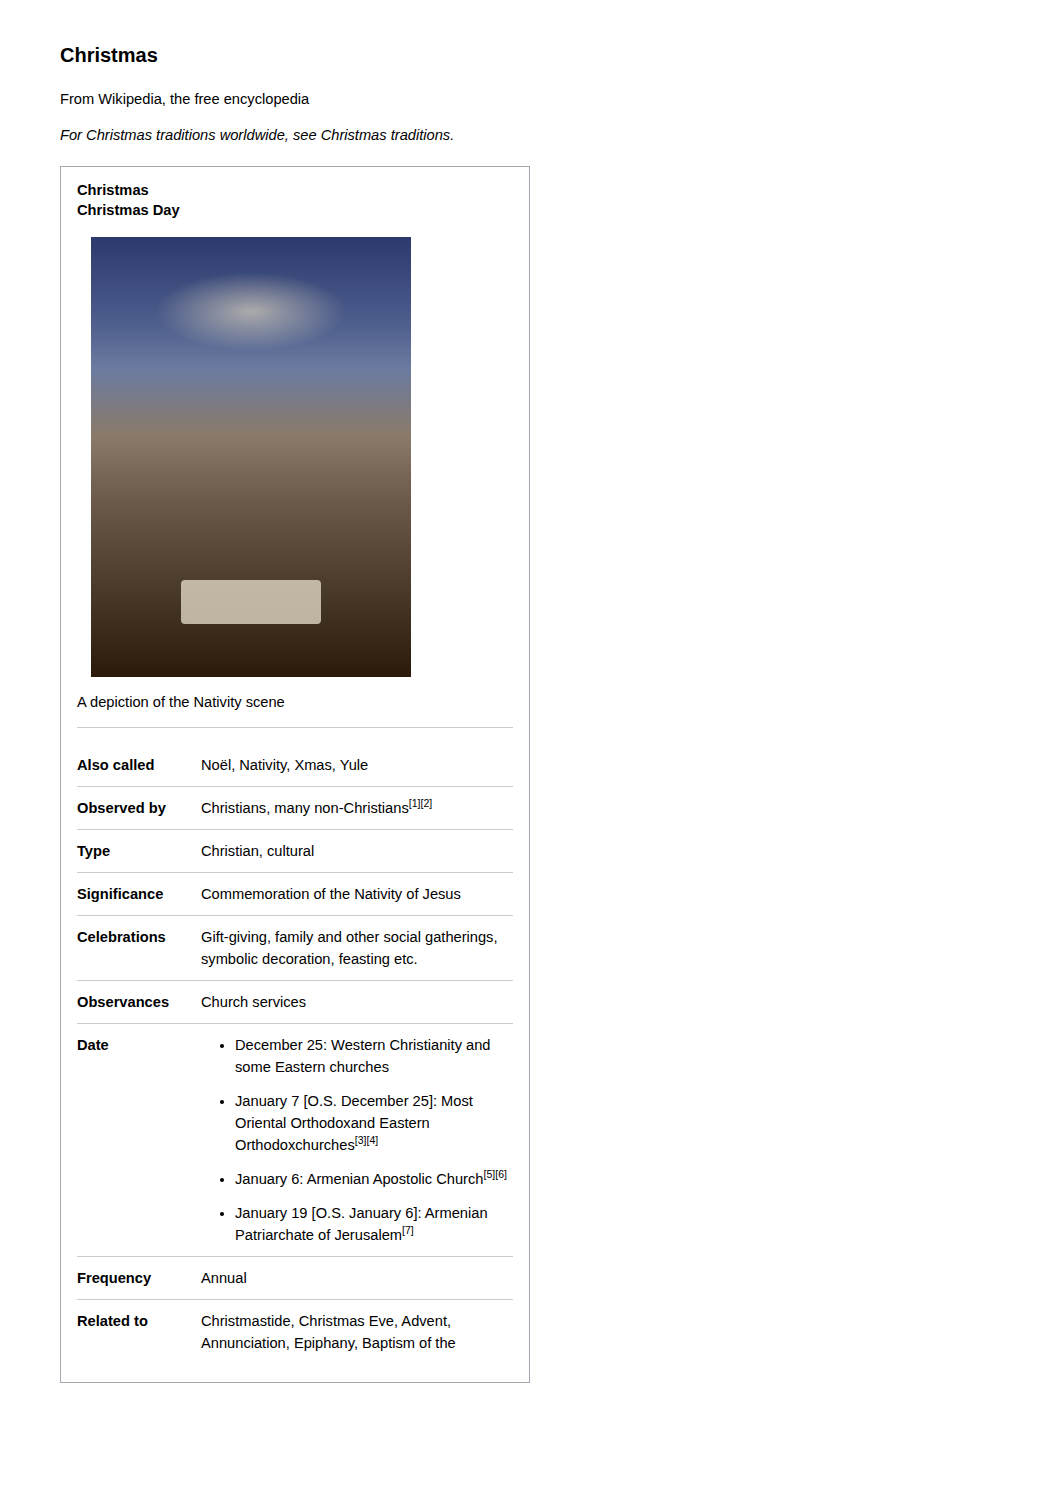Christmas
From Wikipedia, the free encyclopedia
For Christmas traditions worldwide, see Christmas traditions.
Christmas
Christmas Day
A depiction of the Nativity scene
| Also called | Noël, Nativity, Xmas, Yule |
| Observed by | Christians, many non-Christians [1][2] |
| Type | Christian, cultural |
| Significance | Commemoration of the Nativity of Jesus |
| Celebrations | Gift-giving, family and other social gatherings, symbolic decoration, feasting etc. |
| Observances | Church services |
| Date | December 25: Western Christianity and some Eastern churches January 7 [O.S. December 25]: Most Oriental Orthodoxand Eastern Orthodoxchurches [3][4] January 6: Armenian Apostolic Church [5][6] January 19 [O.S. January 6]: Armenian Patriarchate of Jerusalem [7] |
| Frequency | Annual |
| Related to | Christmastide, Christmas Eve, Advent, Annunciation, Epiphany, Baptism of the |